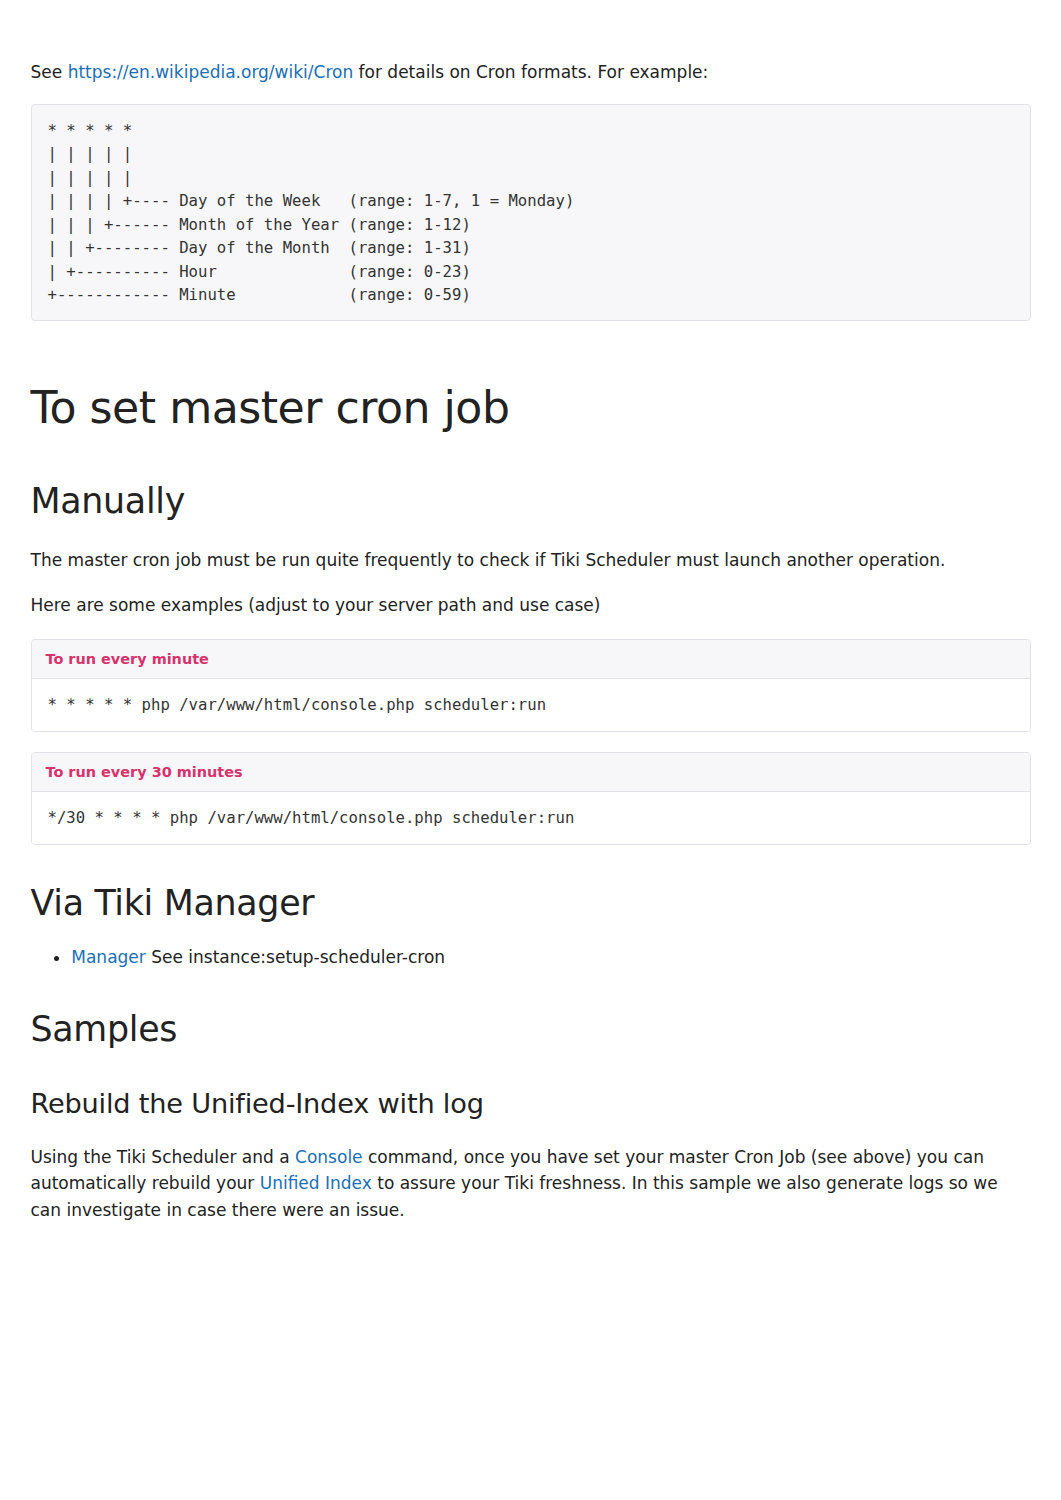See https://en.wikipedia.org/wiki/Cron for details on Cron formats. For example:
* * * * *
| | | | |
| | | | |
| | | | +---- Day of the Week   (range: 1-7, 1 = Monday)
| | | +------ Month of the Year (range: 1-12)
| | +-------- Day of the Month  (range: 1-31)
| +---------- Hour              (range: 0-23)
+------------ Minute            (range: 0-59)
To set master cron job
Manually
The master cron job must be run quite frequently to check if Tiki Scheduler must launch another operation.
Here are some examples (adjust to your server path and use case)
To run every minute
* * * * * php /var/www/html/console.php scheduler:run
To run every 30 minutes
*/30 * * * * php /var/www/html/console.php scheduler:run
Via Tiki Manager
Manager See instance:setup-scheduler-cron
Samples
Rebuild the Unified-Index with log
Using the Tiki Scheduler and a Console command, once you have set your master Cron Job (see above) you can automatically rebuild your Unified Index to assure your Tiki freshness. In this sample we also generate logs so we can investigate in case there were an issue.